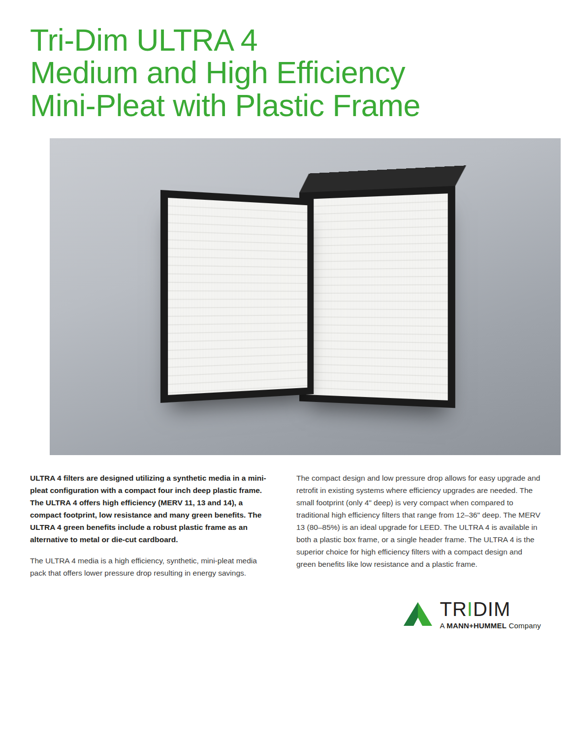Tri-Dim ULTRA 4 Medium and High Efficiency Mini-Pleat with Plastic Frame
ULTRA 4 filters are designed utilizing a synthetic media in a mini-pleat configuration with a compact four inch deep plastic frame. The ULTRA 4 offers high efficiency (MERV 11, 13 and 14), a compact footprint, low resistance and many green benefits. The ULTRA 4 green benefits include a robust plastic frame as an alternative to metal or die-cut cardboard.
The ULTRA 4 media is a high efficiency, synthetic, mini-pleat media pack that offers lower pressure drop resulting in energy savings.
The compact design and low pressure drop allows for easy upgrade and retrofit in existing systems where efficiency upgrades are needed. The small footprint (only 4" deep) is very compact when compared to traditional high efficiency filters that range from 12–36" deep. The MERV 13 (80–85%) is an ideal upgrade for LEED. The ULTRA 4 is available in both a plastic box frame, or a single header frame. The ULTRA 4 is the superior choice for high efficiency filters with a compact design and green benefits like low resistance and a plastic frame.
TRIDIM
A MANN+HUMMEL Company